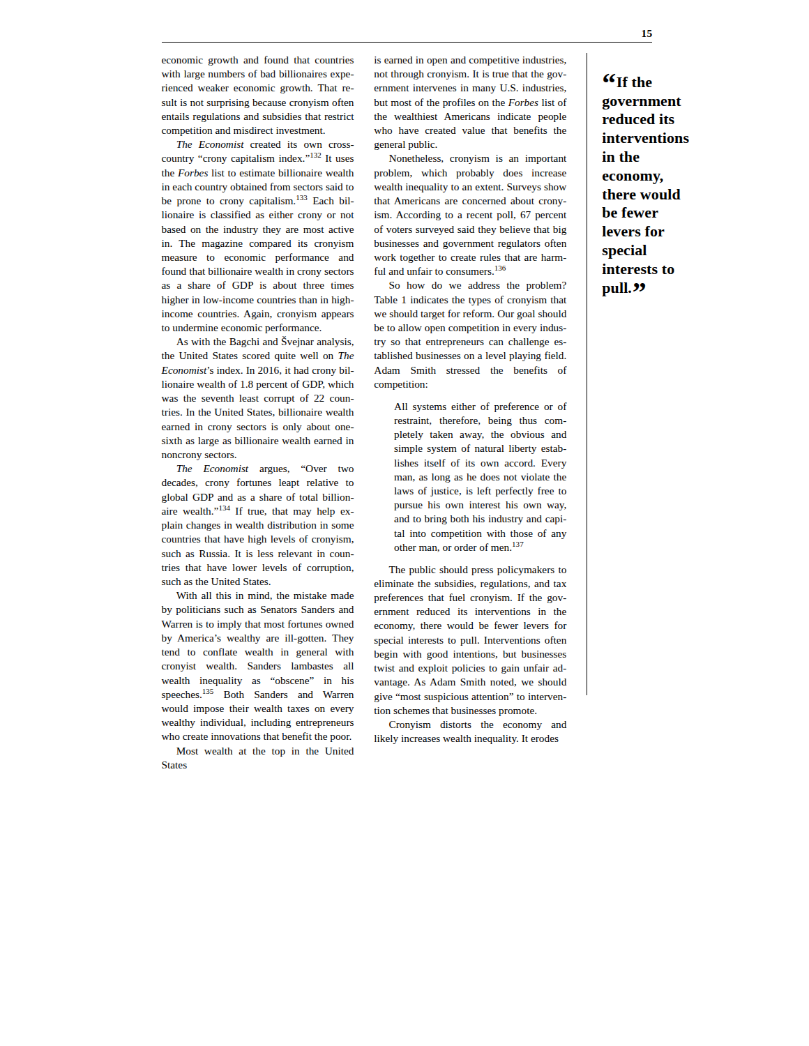15
economic growth and found that countries with large numbers of bad billionaires experienced weaker economic growth. That result is not surprising because cronyism often entails regulations and subsidies that restrict competition and misdirect investment.
The Economist created its own cross-country “crony capitalism index.”132 It uses the Forbes list to estimate billionaire wealth in each country obtained from sectors said to be prone to crony capitalism.133 Each billionaire is classified as either crony or not based on the industry they are most active in. The magazine compared its cronyism measure to economic performance and found that billionaire wealth in crony sectors as a share of GDP is about three times higher in low-income countries than in high-income countries. Again, cronyism appears to undermine economic performance.
As with the Bagchi and Švejnar analysis, the United States scored quite well on The Economist’s index. In 2016, it had crony billionaire wealth of 1.8 percent of GDP, which was the seventh least corrupt of 22 countries. In the United States, billionaire wealth earned in crony sectors is only about one-sixth as large as billionaire wealth earned in noncrony sectors.
The Economist argues, “Over two decades, crony fortunes leapt relative to global GDP and as a share of total billionaire wealth.”134 If true, that may help explain changes in wealth distribution in some countries that have high levels of cronyism, such as Russia. It is less relevant in countries that have lower levels of corruption, such as the United States.
With all this in mind, the mistake made by politicians such as Senators Sanders and Warren is to imply that most fortunes owned by America’s wealthy are ill-gotten. They tend to conflate wealth in general with cronyist wealth. Sanders lambastes all wealth inequality as “obscene” in his speeches.135 Both Sanders and Warren would impose their wealth taxes on every wealthy individual, including entrepreneurs who create innovations that benefit the poor.
Most wealth at the top in the United States
is earned in open and competitive industries, not through cronyism. It is true that the government intervenes in many U.S. industries, but most of the profiles on the Forbes list of the wealthiest Americans indicate people who have created value that benefits the general public.
Nonetheless, cronyism is an important problem, which probably does increase wealth inequality to an extent. Surveys show that Americans are concerned about cronyism. According to a recent poll, 67 percent of voters surveyed said they believe that big businesses and government regulators often work together to create rules that are harmful and unfair to consumers.136
So how do we address the problem? Table 1 indicates the types of cronyism that we should target for reform. Our goal should be to allow open competition in every industry so that entrepreneurs can challenge established businesses on a level playing field. Adam Smith stressed the benefits of competition:
All systems either of preference or of restraint, therefore, being thus completely taken away, the obvious and simple system of natural liberty establishes itself of its own accord. Every man, as long as he does not violate the laws of justice, is left perfectly free to pursue his own interest his own way, and to bring both his industry and capital into competition with those of any other man, or order of men.137
The public should press policymakers to eliminate the subsidies, regulations, and tax preferences that fuel cronyism. If the government reduced its interventions in the economy, there would be fewer levers for special interests to pull. Interventions often begin with good intentions, but businesses twist and exploit policies to gain unfair advantage. As Adam Smith noted, we should give “most suspicious attention” to intervention schemes that businesses promote.
Cronyism distorts the economy and likely increases wealth inequality. It erodes
“If the government reduced its interventions in the economy, there would be fewer levers for special interests to pull.”